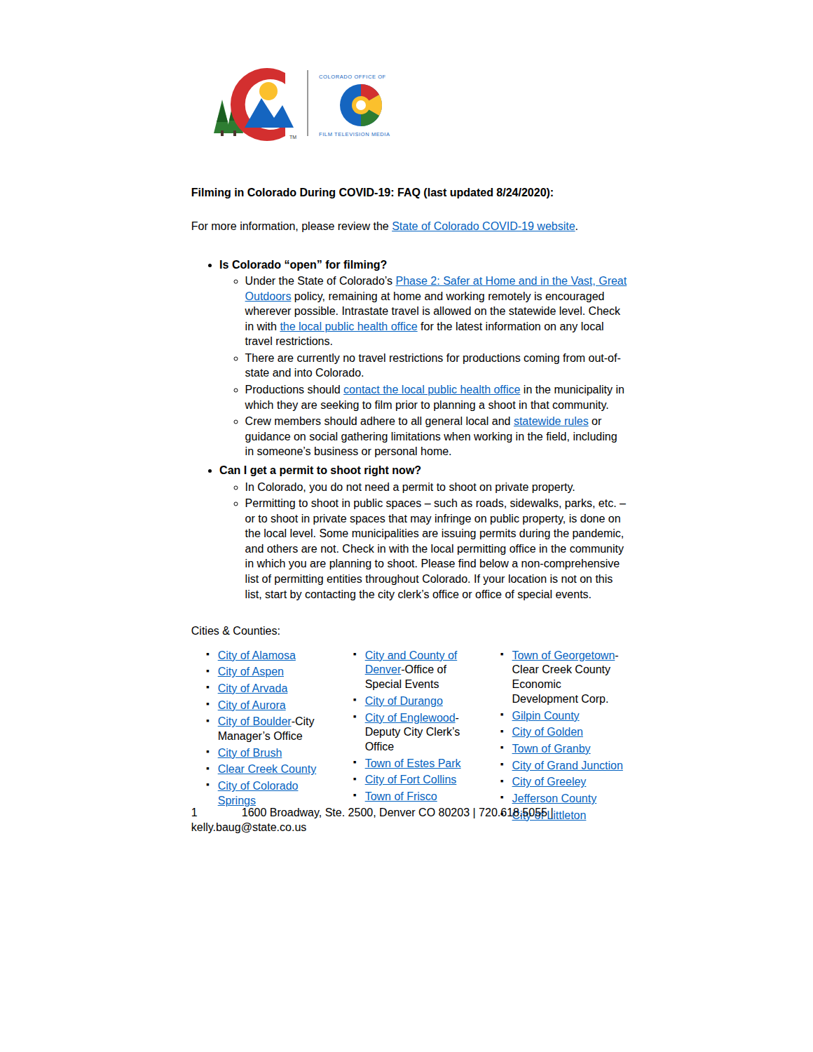TM COLORADO OFFICE OF FILM TELEVISION MEDIA
Filming in Colorado During COVID-19: FAQ (last updated 8/24/2020):
For more information, please review the State of Colorado COVID-19 website.
Is Colorado “open” for filming?
Under the State of Colorado’s Phase 2: Safer at Home and in the Vast, Great Outdoors policy, remaining at home and working remotely is encouraged wherever possible. Intrastate travel is allowed on the statewide level. Check in with the local public health office for the latest information on any local travel restrictions.
There are currently no travel restrictions for productions coming from out-of-state and into Colorado.
Productions should contact the local public health office in the municipality in which they are seeking to film prior to planning a shoot in that community.
Crew members should adhere to all general local and statewide rules or guidance on social gathering limitations when working in the field, including in someone’s business or personal home.
Can I get a permit to shoot right now?
In Colorado, you do not need a permit to shoot on private property.
Permitting to shoot in public spaces – such as roads, sidewalks, parks, etc. – or to shoot in private spaces that may infringe on public property, is done on the local level. Some municipalities are issuing permits during the pandemic, and others are not. Check in with the local permitting office in the community in which you are planning to shoot. Please find below a non-comprehensive list of permitting entities throughout Colorado. If your location is not on this list, start by contacting the city clerk’s office or office of special events.
Cities & Counties:
City of Alamosa
City of Aspen
City of Arvada
City of Aurora
City of Boulder-City Manager’s Office
City of Brush
Clear Creek County
City of Colorado Springs
City and County of Denver-Office of Special Events
City of Durango
City of Englewood-Deputy City Clerk’s Office
Town of Estes Park
City of Fort Collins
Town of Frisco
Town of Georgetown-Clear Creek County Economic Development Corp.
Gilpin County
City of Golden
Town of Granby
City of Grand Junction
City of Greeley
Jefferson County
City of Littleton
11600 Broadway, Ste. 2500, Denver CO 80203 | 720.618.5055 | kelly.baug@state.co.us